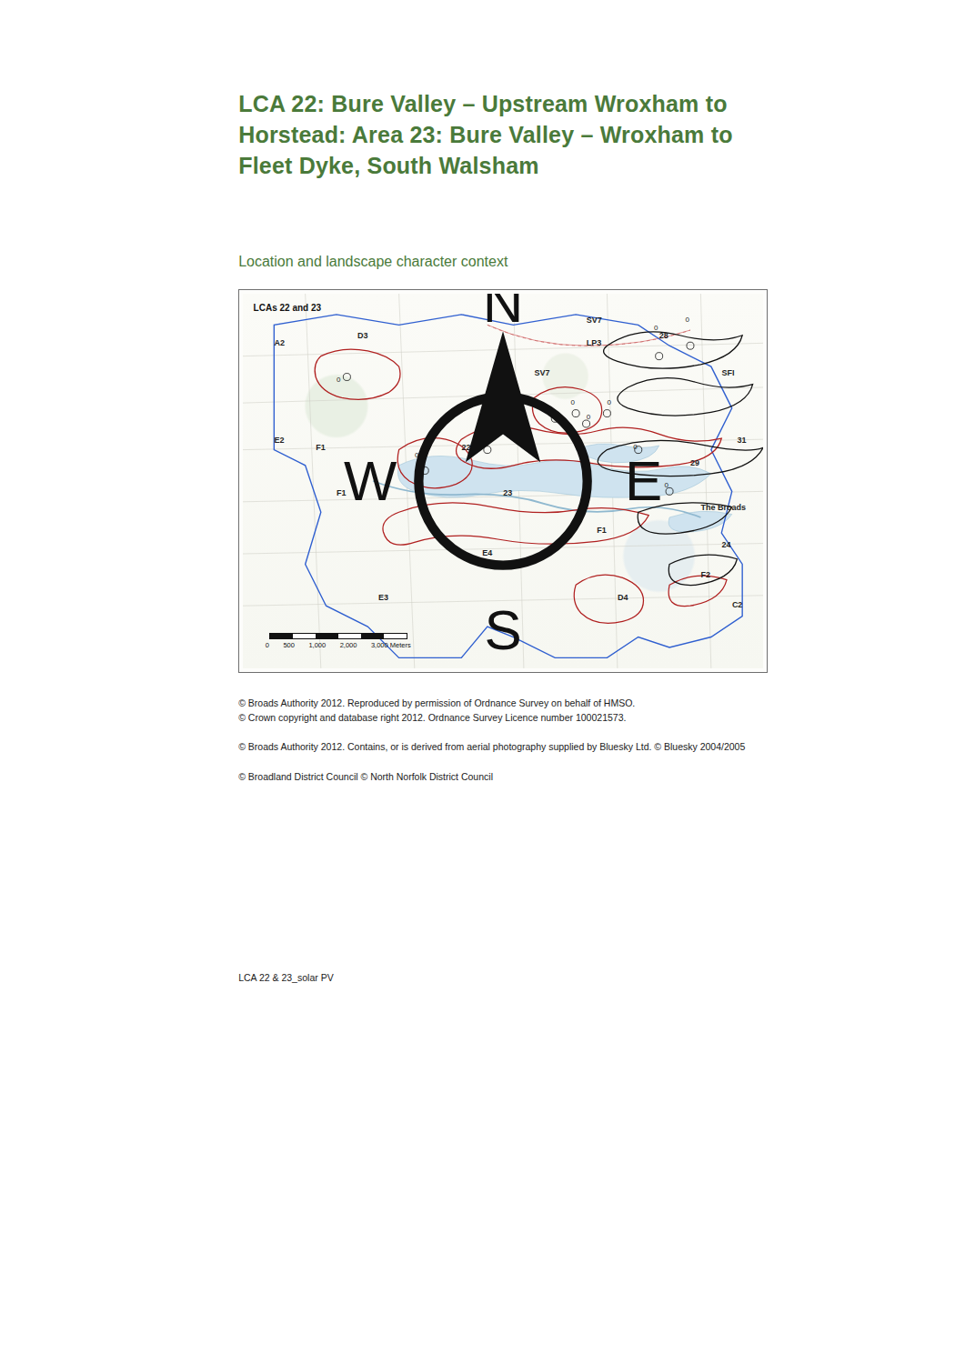LCA 22: Bure Valley – Upstream Wroxham to Horstead: Area 23: Bure Valley – Wroxham to Fleet Dyke, South Walsham
Location and landscape character context
LCAs 22 and 23
A2
D3
E2
F1
F1
22
23
SV7
SV7
LP3
28
SFI
31
29
The Broads
24
F2
F1
E4
E3
D4
C2
0
0
0
0
0
0
0
0
0
0
0
S W E N
05001,0002,0003,000 Meters
© Broads Authority 2012. Reproduced by permission of Ordnance Survey on behalf of HMSO.
© Crown copyright and database right 2012. Ordnance Survey Licence number 100021573.
© Broads Authority 2012. Contains, or is derived from aerial photography supplied by Bluesky Ltd. © Bluesky 2004/2005
© Broadland District Council © North Norfolk District Council
LCA 22 & 23_solar PV